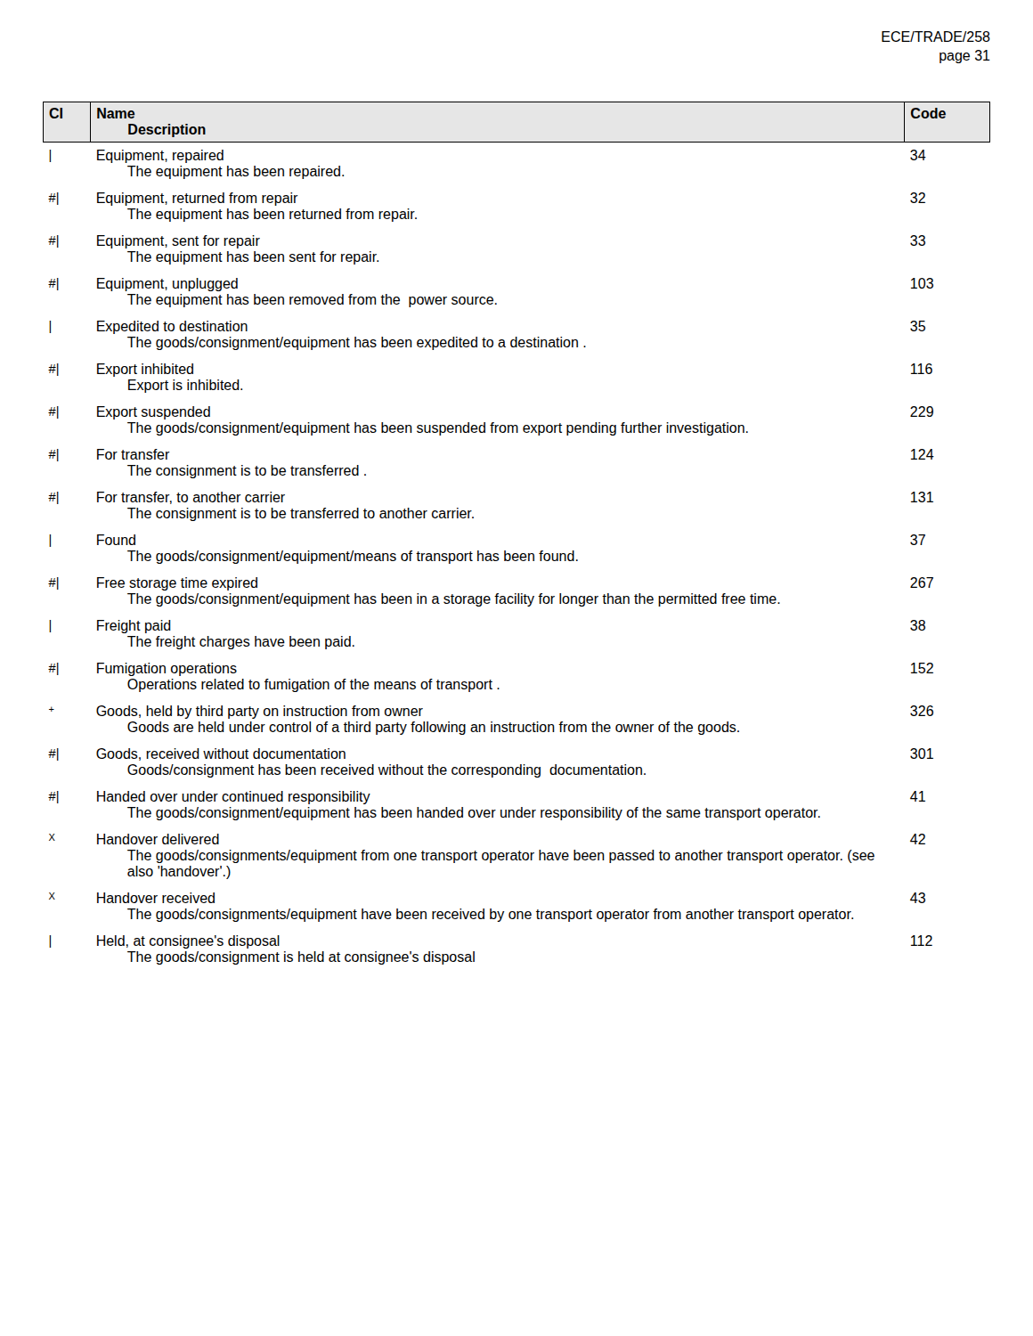ECE/TRADE/258
page 31
| CI | Name Description | Code |
| --- | --- | --- |
| / | Equipment, repaired The equipment has been repaired. | 34 |
| #/ | Equipment, returned from repair The equipment has been returned from repair. | 32 |
| #/ | Equipment, sent for repair The equipment has been sent for repair. | 33 |
| #/ | Equipment, unplugged The equipment has been removed from the power source. | 103 |
| / | Expedited to destination The goods/consignment/equipment has been expedited to a destination . | 35 |
| #/ | Export inhibited Export is inhibited. | 116 |
| #/ | Export suspended The goods/consignment/equipment has been suspended from export pending further investigation. | 229 |
| #/ | For transfer The consignment is to be transferred . | 124 |
| #/ | For transfer, to another carrier The consignment is to be transferred to another carrier. | 131 |
| / | Found The goods/consignment/equipment/means of transport has been found. | 37 |
| #/ | Free storage time expired The goods/consignment/equipment has been in a storage facility for longer than the permitted free time. | 267 |
| / | Freight paid The freight charges have been paid. | 38 |
| #/ | Fumigation operations Operations related to fumigation of the means of transport . | 152 |
| + | Goods, held by third party on instruction from owner Goods are held under control of a third party following an instruction from the owner of the goods. | 326 |
| #/ | Goods, received without documentation Goods/consignment has been received without the corresponding documentation. | 301 |
| #/ | Handed over under continued responsibility The goods/consignment/equipment has been handed over under responsibility of the same transport operator. | 41 |
| X | Handover delivered The goods/consignments/equipment from one transport operator have been passed to another transport operator. (see also 'handover'.) | 42 |
| X | Handover received The goods/consignments/equipment have been received by one transport operator from another transport operator. | 43 |
| / | Held, at consignee's disposal The goods/consignment is held at consignee's disposal | 112 |